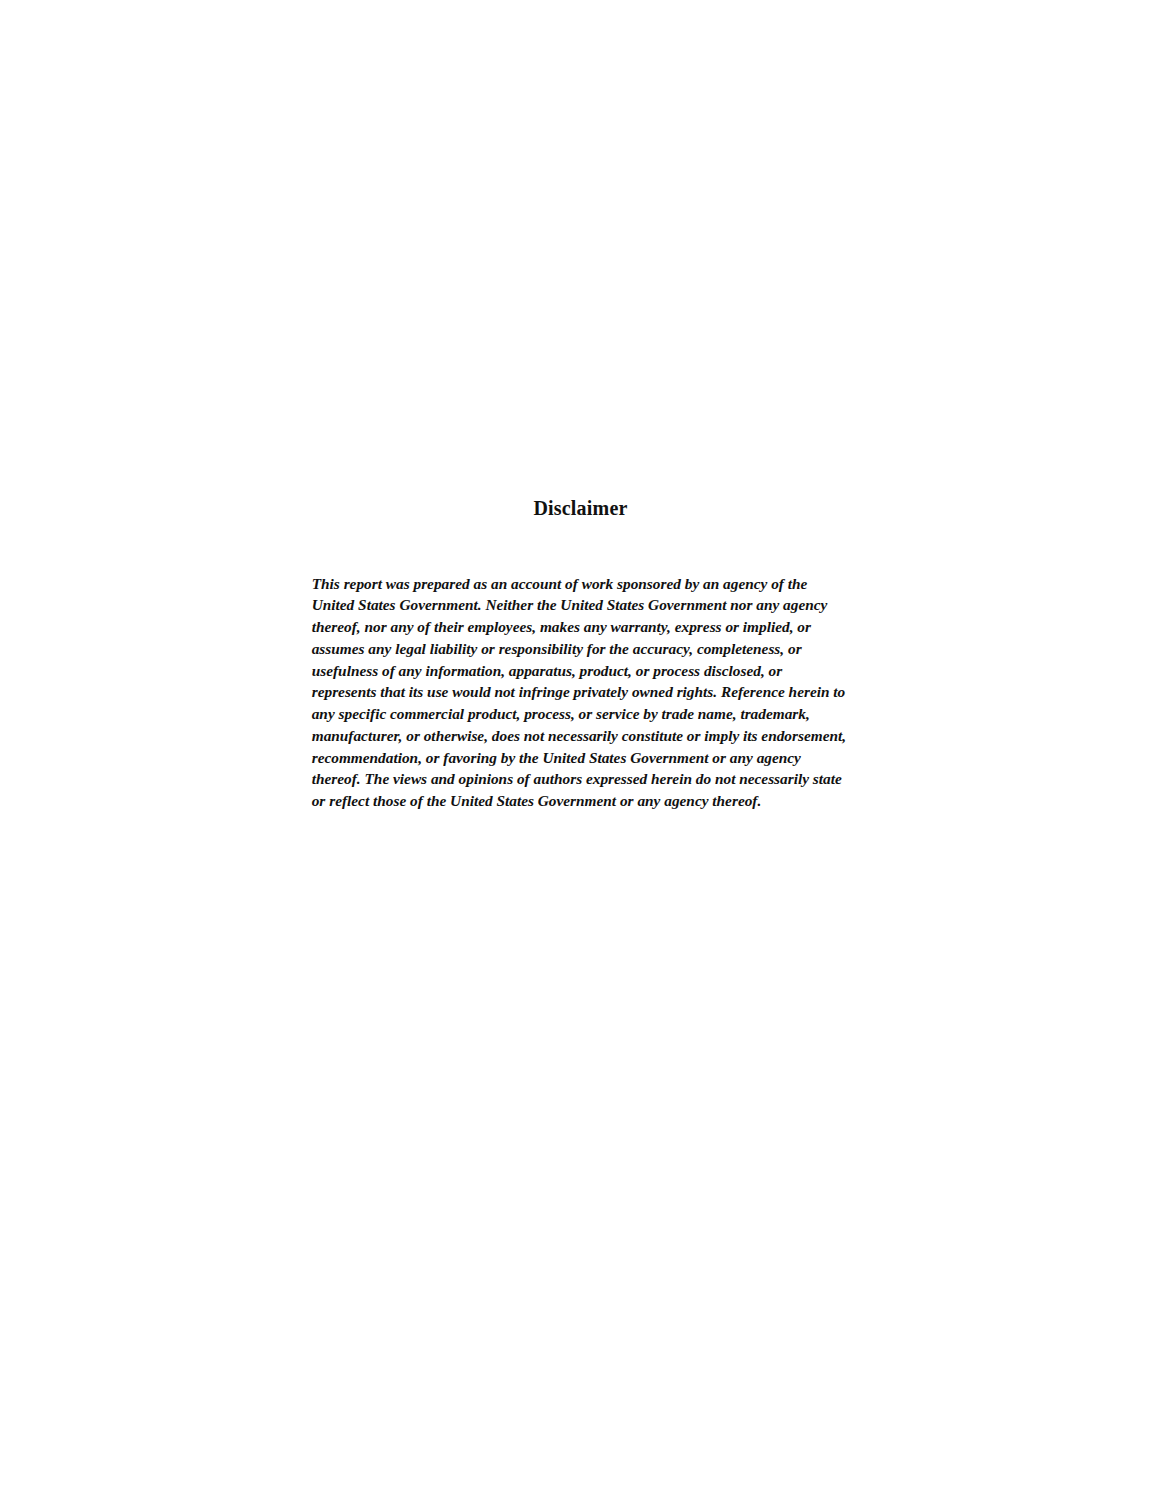Disclaimer
This report was prepared as an account of work sponsored by an agency of the United States Government. Neither the United States Government nor any agency thereof, nor any of their employees, makes any warranty, express or implied, or assumes any legal liability or responsibility for the accuracy, completeness, or usefulness of any information, apparatus, product, or process disclosed, or represents that its use would not infringe privately owned rights. Reference herein to any specific commercial product, process, or service by trade name, trademark, manufacturer, or otherwise, does not necessarily constitute or imply its endorsement, recommendation, or favoring by the United States Government or any agency thereof. The views and opinions of authors expressed herein do not necessarily state or reflect those of the United States Government or any agency thereof.